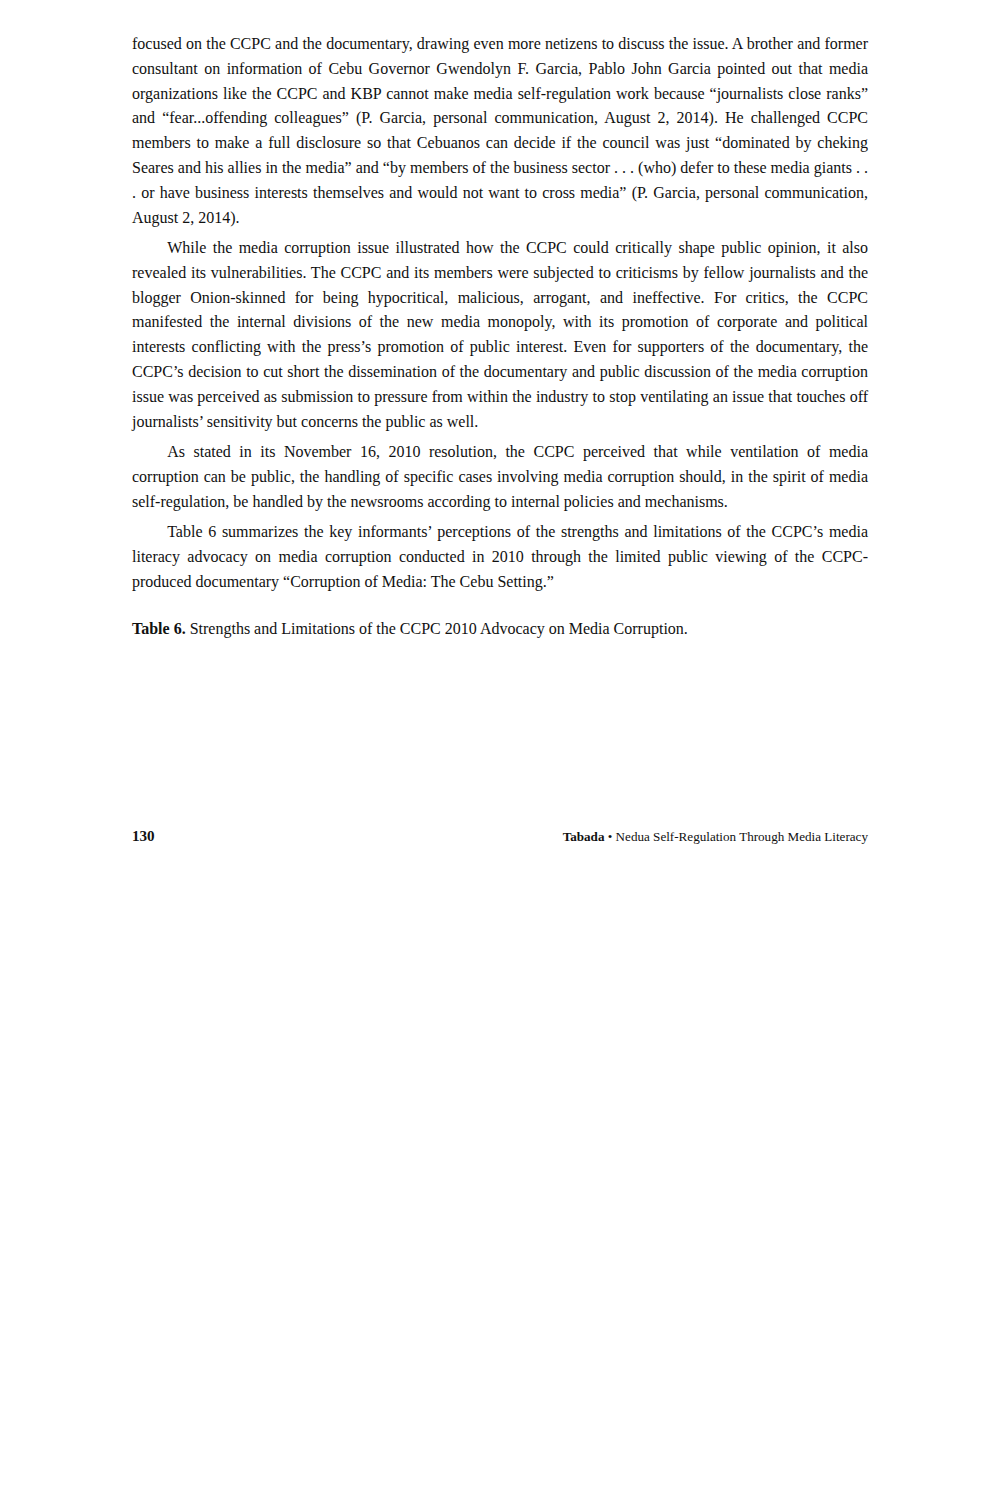focused on the CCPC and the documentary, drawing even more netizens to discuss the issue. A brother and former consultant on information of Cebu Governor Gwendolyn F. Garcia, Pablo John Garcia pointed out that media organizations like the CCPC and KBP cannot make media self-regulation work because “journalists close ranks” and “fear...offending colleagues” (P. Garcia, personal communication, August 2, 2014). He challenged CCPC members to make a full disclosure so that Cebuanos can decide if the council was just “dominated by cheking Seares and his allies in the media” and “by members of the business sector . . . (who) defer to these media giants . . . or have business interests themselves and would not want to cross media” (P. Garcia, personal communication, August 2, 2014).
While the media corruption issue illustrated how the CCPC could critically shape public opinion, it also revealed its vulnerabilities. The CCPC and its members were subjected to criticisms by fellow journalists and the blogger Onion-skinned for being hypocritical, malicious, arrogant, and ineffective. For critics, the CCPC manifested the internal divisions of the new media monopoly, with its promotion of corporate and political interests conflicting with the press’s promotion of public interest. Even for supporters of the documentary, the CCPC’s decision to cut short the dissemination of the documentary and public discussion of the media corruption issue was perceived as submission to pressure from within the industry to stop ventilating an issue that touches off journalists’ sensitivity but concerns the public as well.
As stated in its November 16, 2010 resolution, the CCPC perceived that while ventilation of media corruption can be public, the handling of specific cases involving media corruption should, in the spirit of media self-regulation, be handled by the newsrooms according to internal policies and mechanisms.
Table 6 summarizes the key informants’ perceptions of the strengths and limitations of the CCPC’s media literacy advocacy on media corruption conducted in 2010 through the limited public viewing of the CCPC-produced documentary “Corruption of Media: The Cebu Setting.”
Table 6. Strengths and Limitations of the CCPC 2010 Advocacy on Media Corruption.
130 Tabada • Nedua Self-Regulation Through Media Literacy